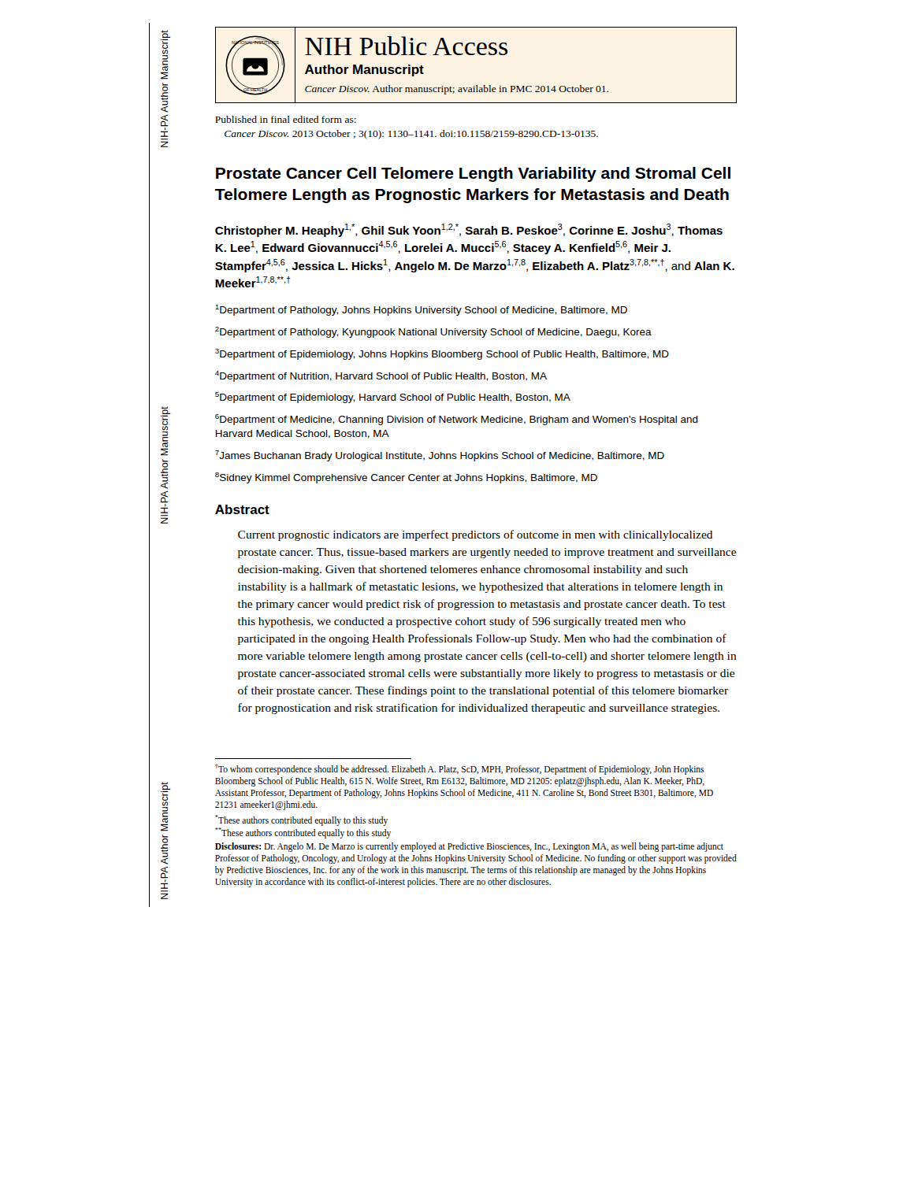NIH-PA Author Manuscript NIH-PA Author Manuscript NIH-PA Author Manuscript
NATIONAL INSTITUTES OF HEALTH
NIH Public Access
Author Manuscript
Cancer Discov. Author manuscript; available in PMC 2014 October 01.
Published in final edited form as:
Cancer Discov. 2013 October ; 3(10): 1130–1141. doi:10.1158/2159-8290.CD-13-0135.
Prostate Cancer Cell Telomere Length Variability and Stromal Cell Telomere Length as Prognostic Markers for Metastasis and Death
Christopher M. Heaphy1,*, Ghil Suk Yoon1,2,*, Sarah B. Peskoe3, Corinne E. Joshu3, Thomas K. Lee1, Edward Giovannucci4,5,6, Lorelei A. Mucci5,6, Stacey A. Kenfield5,6, Meir J. Stampfer4,5,6, Jessica L. Hicks1, Angelo M. De Marzo1,7,8, Elizabeth A. Platz3,7,8,**,†, and Alan K. Meeker1,7,8,**,†
1Department of Pathology, Johns Hopkins University School of Medicine, Baltimore, MD
2Department of Pathology, Kyungpook National University School of Medicine, Daegu, Korea
3Department of Epidemiology, Johns Hopkins Bloomberg School of Public Health, Baltimore, MD
4Department of Nutrition, Harvard School of Public Health, Boston, MA
5Department of Epidemiology, Harvard School of Public Health, Boston, MA
6Department of Medicine, Channing Division of Network Medicine, Brigham and Women's Hospital and Harvard Medical School, Boston, MA
7James Buchanan Brady Urological Institute, Johns Hopkins School of Medicine, Baltimore, MD
8Sidney Kimmel Comprehensive Cancer Center at Johns Hopkins, Baltimore, MD
Abstract
Current prognostic indicators are imperfect predictors of outcome in men with clinicallylocalized prostate cancer. Thus, tissue-based markers are urgently needed to improve treatment and surveillance decision-making. Given that shortened telomeres enhance chromosomal instability and such instability is a hallmark of metastatic lesions, we hypothesized that alterations in telomere length in the primary cancer would predict risk of progression to metastasis and prostate cancer death. To test this hypothesis, we conducted a prospective cohort study of 596 surgically treated men who participated in the ongoing Health Professionals Follow-up Study. Men who had the combination of more variable telomere length among prostate cancer cells (cell-to-cell) and shorter telomere length in prostate cancer-associated stromal cells were substantially more likely to progress to metastasis or die of their prostate cancer. These findings point to the translational potential of this telomere biomarker for prognostication and risk stratification for individualized therapeutic and surveillance strategies.
†To whom correspondence should be addressed. Elizabeth A. Platz, ScD, MPH, Professor, Department of Epidemiology, John Hopkins Bloomberg School of Public Health, 615 N. Wolfe Street, Rm E6132, Baltimore, MD 21205: eplatz@jhsph.edu, Alan K. Meeker, PhD, Assistant Professor, Department of Pathology, Johns Hopkins School of Medicine, 411 N. Caroline St, Bond Street B301, Baltimore, MD 21231 ameeker1@jhmi.edu.
*These authors contributed equally to this study
**These authors contributed equally to this study
Disclosures: Dr. Angelo M. De Marzo is currently employed at Predictive Biosciences, Inc., Lexington MA, as well being part-time adjunct Professor of Pathology, Oncology, and Urology at the Johns Hopkins University School of Medicine. No funding or other support was provided by Predictive Biosciences, Inc. for any of the work in this manuscript. The terms of this relationship are managed by the Johns Hopkins University in accordance with its conflict-of-interest policies. There are no other disclosures.